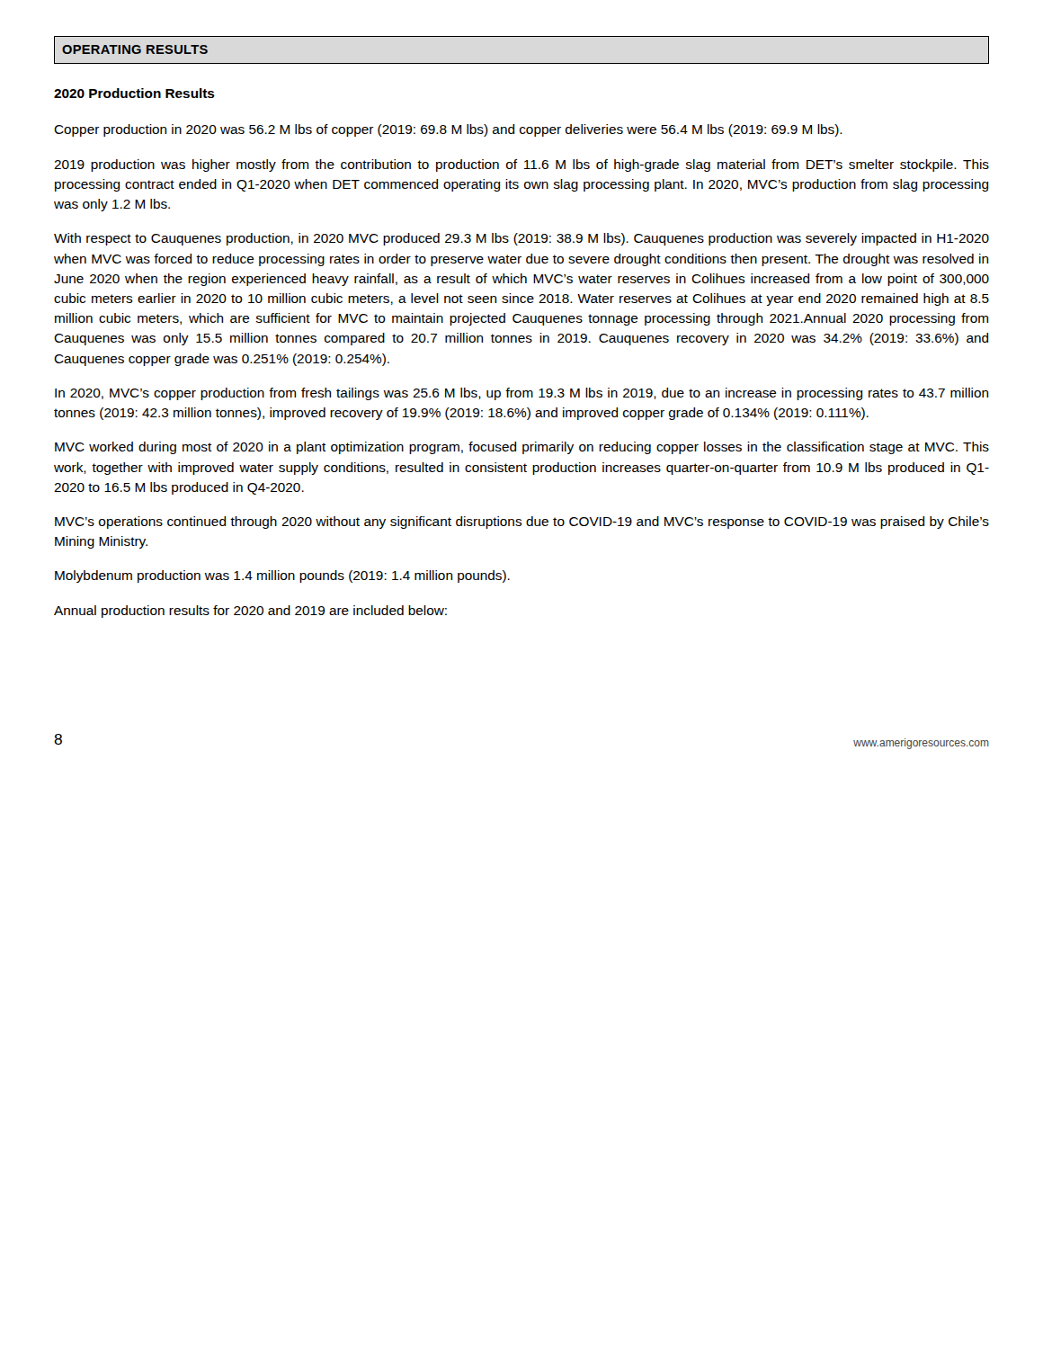OPERATING RESULTS
2020 Production Results
Copper production in 2020 was 56.2 M lbs of copper (2019: 69.8 M lbs) and copper deliveries were 56.4 M lbs (2019: 69.9 M lbs).
2019 production was higher mostly from the contribution to production of 11.6 M lbs of high-grade slag material from DET’s smelter stockpile. This processing contract ended in Q1-2020 when DET commenced operating its own slag processing plant. In 2020, MVC’s production from slag processing was only 1.2 M lbs.
With respect to Cauquenes production, in 2020 MVC produced 29.3 M lbs (2019: 38.9 M lbs). Cauquenes production was severely impacted in H1-2020 when MVC was forced to reduce processing rates in order to preserve water due to severe drought conditions then present. The drought was resolved in June 2020 when the region experienced heavy rainfall, as a result of which MVC’s water reserves in Colihues increased from a low point of 300,000 cubic meters earlier in 2020 to 10 million cubic meters, a level not seen since 2018. Water reserves at Colihues at year end 2020 remained high at 8.5 million cubic meters, which are sufficient for MVC to maintain projected Cauquenes tonnage processing through 2021.Annual 2020 processing from Cauquenes was only 15.5 million tonnes compared to 20.7 million tonnes in 2019. Cauquenes recovery in 2020 was 34.2% (2019: 33.6%) and Cauquenes copper grade was 0.251% (2019: 0.254%).
In 2020, MVC’s copper production from fresh tailings was 25.6 M lbs, up from 19.3 M lbs in 2019, due to an increase in processing rates to 43.7 million tonnes (2019: 42.3 million tonnes), improved recovery of 19.9% (2019: 18.6%) and improved copper grade of 0.134% (2019: 0.111%).
MVC worked during most of 2020 in a plant optimization program, focused primarily on reducing copper losses in the classification stage at MVC. This work, together with improved water supply conditions, resulted in consistent production increases quarter-on-quarter from 10.9 M lbs produced in Q1-2020 to 16.5 M lbs produced in Q4-2020.
MVC’s operations continued through 2020 without any significant disruptions due to COVID-19 and MVC’s response to COVID-19 was praised by Chile’s Mining Ministry.
Molybdenum production was 1.4 million pounds (2019: 1.4 million pounds).
Annual production results for 2020 and 2019 are included below:
8 www.amerigoresources.com